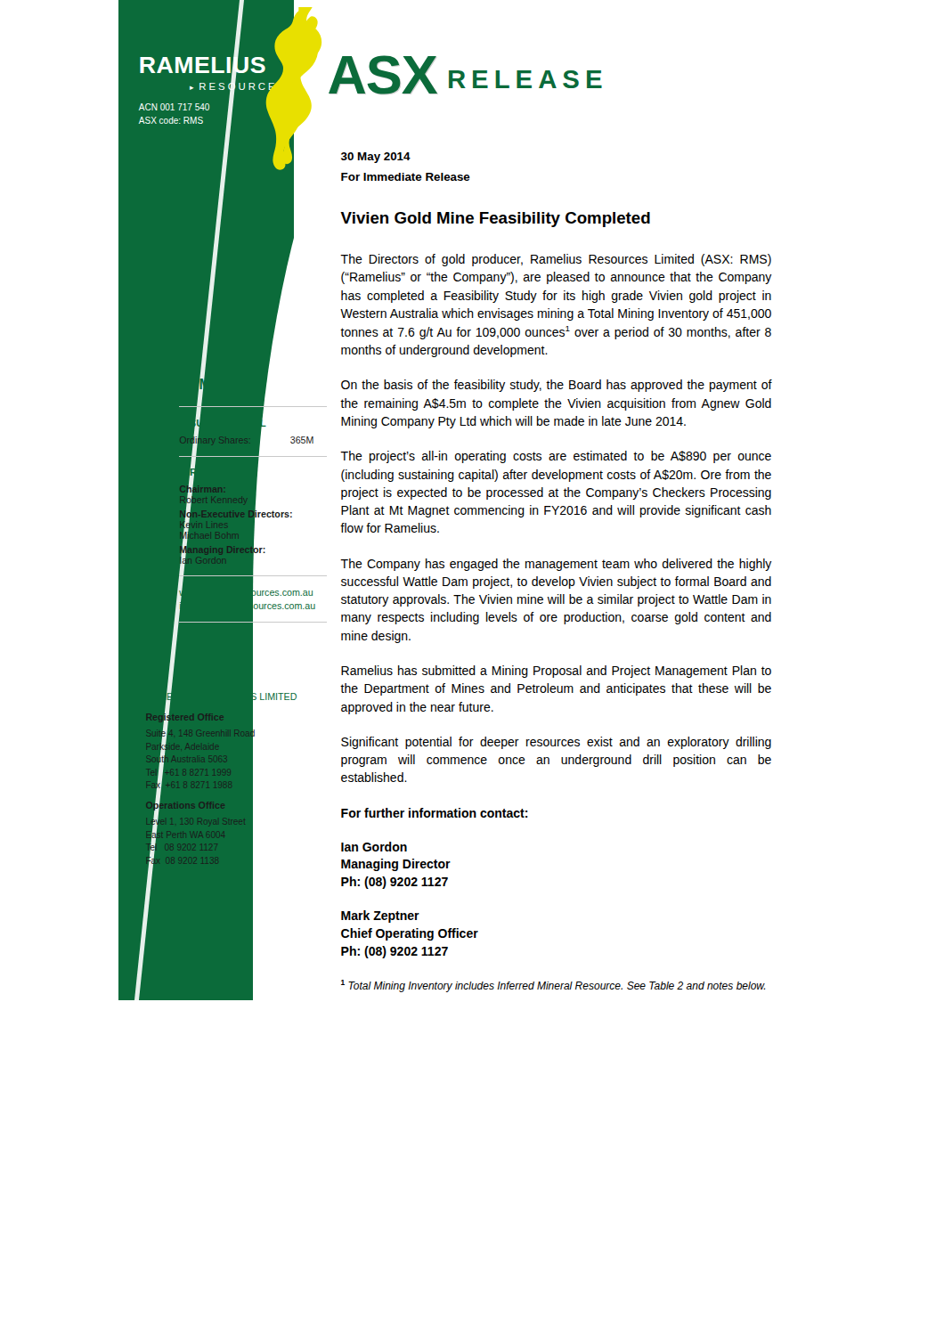RAMELIUS
RESOURCES
ASX RELEASE
ACN 001 717 540
ASX code: RMS
30 May 2013
ISSUED CAPITAL
Ordinary Shares: 365M
DIRECTORS
Chairman:
Robert Kennedy
Non-Executive Directors:
Kevin Lines
Michael Bohm
Managing Director:
Ian Gordon
www.rameliusresources.com.au
info@rameliusresources.com.au
RAMELIUS RESOURCES LIMITED
Registered Office
Suite 4, 148 Greenhill Road
Parkside, Adelaide
South Australia 5063
Tel +61 8 8271 1999
Fax +61 8 8271 1988
Operations Office
Level 1, 130 Royal Street
East Perth WA 6004
Tel 08 9202 1127
Fax 08 9202 1138
30 May 2014
For Immediate Release
Vivien Gold Mine Feasibility Completed
The Directors of gold producer, Ramelius Resources Limited (ASX: RMS) (“Ramelius” or “the Company”), are pleased to announce that the Company has completed a Feasibility Study for its high grade Vivien gold project in Western Australia which envisages mining a Total Mining Inventory of 451,000 tonnes at 7.6 g/t Au for 109,000 ounces1 over a period of 30 months, after 8 months of underground development.
On the basis of the feasibility study, the Board has approved the payment of the remaining A$4.5m to complete the Vivien acquisition from Agnew Gold Mining Company Pty Ltd which will be made in late June 2014.
The project’s all-in operating costs are estimated to be A$890 per ounce (including sustaining capital) after development costs of A$20m. Ore from the project is expected to be processed at the Company’s Checkers Processing Plant at Mt Magnet commencing in FY2016 and will provide significant cash flow for Ramelius.
The Company has engaged the management team who delivered the highly successful Wattle Dam project, to develop Vivien subject to formal Board and statutory approvals. The Vivien mine will be a similar project to Wattle Dam in many respects including levels of ore production, coarse gold content and mine design.
Ramelius has submitted a Mining Proposal and Project Management Plan to the Department of Mines and Petroleum and anticipates that these will be approved in the near future.
Significant potential for deeper resources exist and an exploratory drilling program will commence once an underground drill position can be established.
For further information contact:
Ian Gordon
Managing Director
Ph: (08) 9202 1127
Mark Zeptner
Chief Operating Officer
Ph: (08) 9202 1127
1 Total Mining Inventory includes Inferred Mineral Resource. See Table 2 and notes below.